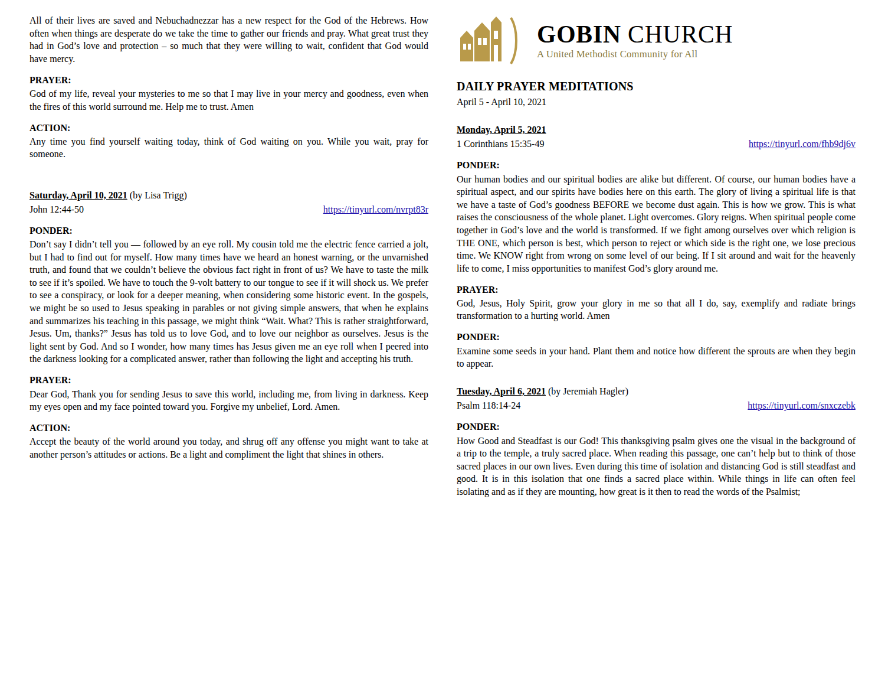All of their lives are saved and Nebuchadnezzar has a new respect for the God of the Hebrews. How often when things are desperate do we take the time to gather our friends and pray. What great trust they had in God’s love and protection – so much that they were willing to wait, confident that God would have mercy.
PRAYER:
God of my life, reveal your mysteries to me so that I may live in your mercy and goodness, even when the fires of this world surround me. Help me to trust. Amen
ACTION:
Any time you find yourself waiting today, think of God waiting on you. While you wait, pray for someone.
Saturday, April 10, 2021 (by Lisa Trigg)
John 12:44-50 https://tinyurl.com/nvrpt83r
PONDER:
Don’t say I didn’t tell you — followed by an eye roll. My cousin told me the electric fence carried a jolt, but I had to find out for myself. How many times have we heard an honest warning, or the unvarnished truth, and found that we couldn’t believe the obvious fact right in front of us? We have to taste the milk to see if it’s spoiled. We have to touch the 9-volt battery to our tongue to see if it will shock us. We prefer to see a conspiracy, or look for a deeper meaning, when considering some historic event. In the gospels, we might be so used to Jesus speaking in parables or not giving simple answers, that when he explains and summarizes his teaching in this passage, we might think “Wait. What? This is rather straightforward, Jesus. Um, thanks?” Jesus has told us to love God, and to love our neighbor as ourselves. Jesus is the light sent by God. And so I wonder, how many times has Jesus given me an eye roll when I peered into the darkness looking for a complicated answer, rather than following the light and accepting his truth.
PRAYER:
Dear God, Thank you for sending Jesus to save this world, including me, from living in darkness. Keep my eyes open and my face pointed toward you. Forgive my unbelief, Lord. Amen.
ACTION:
Accept the beauty of the world around you today, and shrug off any offense you might want to take at another person’s attitudes or actions. Be a light and compliment the light that shines in others.
GOBIN CHURCH
A United Methodist Community for All
DAILY PRAYER MEDITATIONS
April 5 - April 10, 2021
Monday, April 5, 2021
1 Corinthians 15:35-49 https://tinyurl.com/fhb9dj6v
PONDER:
Our human bodies and our spiritual bodies are alike but different. Of course, our human bodies have a spiritual aspect, and our spirits have bodies here on this earth. The glory of living a spiritual life is that we have a taste of God’s goodness BEFORE we become dust again. This is how we grow. This is what raises the consciousness of the whole planet. Light overcomes. Glory reigns. When spiritual people come together in God’s love and the world is transformed. If we fight among ourselves over which religion is THE ONE, which person is best, which person to reject or which side is the right one, we lose precious time. We KNOW right from wrong on some level of our being. If I sit around and wait for the heavenly life to come, I miss opportunities to manifest God’s glory around me.
PRAYER:
God, Jesus, Holy Spirit, grow your glory in me so that all I do, say, exemplify and radiate brings transformation to a hurting world. Amen
PONDER:
Examine some seeds in your hand. Plant them and notice how different the sprouts are when they begin to appear.
Tuesday, April 6, 2021 (by Jeremiah Hagler)
Psalm 118:14-24 https://tinyurl.com/snxczebk
PONDER:
How Good and Steadfast is our God! This thanksgiving psalm gives one the visual in the background of a trip to the temple, a truly sacred place. When reading this passage, one can’t help but to think of those sacred places in our own lives. Even during this time of isolation and distancing God is still steadfast and good. It is in this isolation that one finds a sacred place within. While things in life can often feel isolating and as if they are mounting, how great is it then to read the words of the Psalmist;